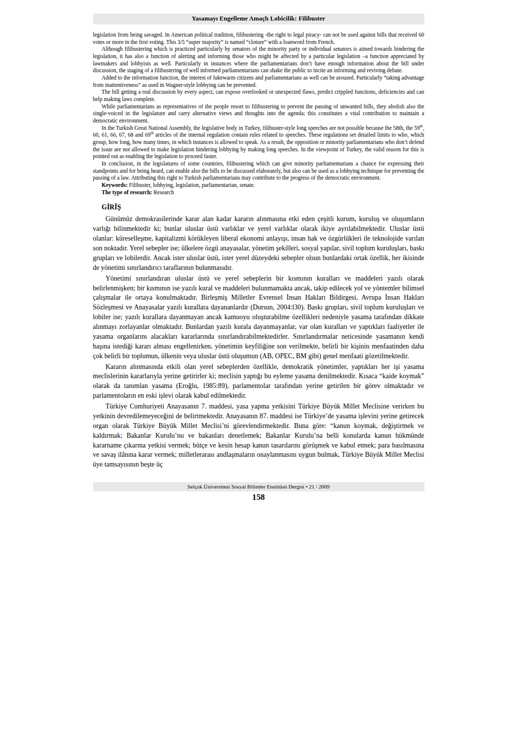Yasamayı Engelleme Amaçlı Lobicilik: Filibuster
legislation from being savaged. In American political tradition, filibustering -the right to legal piracy- can not be used against bills that received 60 votes or more in the first voting. This 3/5 “super majority” is named “cloture” with a loanword from French.
Although filibustering which is practiced particularly by senators of the minority party or individual senators is aimed towards hindering the legislation, it has also a function of alerting and informing those who might be affected by a particular legislation –a function appreciated by lawmakers and lobbyists as well. Particularly in instances where the parliamentarians don’t have enough information about the bill under discussion, the staging of a filibustering of well informed parliamentarians can shake the public to incite an informing and reviving debate.
Added to the information function, the interest of lukewarm citizens and parliamentarians as well can be aroused. Particularly “taking advantage from inattentiveness” as used in Wagner-style lobbying can be prevented.
The bill getting a real discussion by every aspect, can expose overlooked or unexpected flaws, predict crippled functions, deficiencies and can help making laws complete.
While parliamentarians as representatives of the people resort to filibustering to prevent the passing of unwanted bills, they abolish also the single-voiced in the legislature and carry alternative views and thoughts into the agenda; this constitutes a vital contribution to maintain a democratic environment.
In the Turkish Great National Assembly, the legislative body in Turkey, filibuster-style long speeches are not possible because the 58th, the 59th, 60, 61, 66, 67, 68 and 69th articles of the internal regulation contain rules related to speeches. These regulations set detailed limits to who, which group, how long, how many times, in which instances is allowed to speak. As a result, the opposition or minority parliamentarians who don’t defend the issue are not allowed to make legislation hindering lobbying by making long speeches. In the viewpoint of Turkey, the valid reason for this is pointed out as enabling the legislation to proceed faster.
In conclusion, in the legislatures of some countries, filibustering which can give minority parliamentarians a chance for expressing their standpoints and for being heard, can enable also the bills to be discussed elaborately, but also can be used as a lobbying technique for preventing the passing of a law. Attributing this right to Turkish parliamentarians may contribute to the progress of the democratic environment.
Keywords: Filibuster, lobbying, legislation, parliamentarian, senate.
The type of research: Research
GİRİŞ
Günümüz demokrasilerinde karar alan kadar kararın alınmasına etki eden çeşitli kurum, kuruluş ve oluşumların varlığı bilinmektedir ki; bunlar uluslar üstü varlıklar ve yerel varlıklar olarak ikiye ayrılabilmektedir. Uluslar üstü olanlar: küreselleşme, kapitalizmi körükleyen liberal ekonomi anlayışı, insan hak ve özgürlükleri ile teknolojide varılan son noktadır. Yerel sebepler ise; ülkelere özgü anayasalar, yönetim şekilleri, sosyal yapılar, sivil toplum kuruluşları, baskı grupları ve lobilerdir. Ancak ister uluslar üstü, ister yerel düzeydeki sebepler olsun bunlardaki ortak özellik, her ikisinde de yönetimi sınırlandırıcı taraflarının bulunmasıdır.
Yönetimi sınırlandıran uluslar üstü ve yerel sebeplerin bir kısmının kuralları ve maddeleri yazılı olarak belirlenmişken; bir kısmının ise yazılı kural ve maddeleri bulunmamakta ancak, takip edilecek yol ve yöntemler bilimsel çalışmalar ile ortaya konulmaktadır. Birleşmiş Milletler Evrensel İnsan Hakları Bildirgesi, Avrupa İnsan Hakları Sözleşmesi ve Anayasalar yazılı kurallara dayananlardır (Dursun, 2004:l30). Baskı grupları, sivil toplum kuruluşları ve lobiler ise; yazılı kurallara dayanmayan ancak kamuoyu oluşturabilme özellikleri nedeniyle yasama tarafından dikkate alınmayı zorlayanlar olmaktadır. Bunlardan yazılı kurala dayanmayanlar, var olan kuralları ve yaptıkları faaliyetler ile yasama organlarını alacakları kararlarında sınırlandırabilmektedirler. Sınırlandırmalar neticesinde yasamanın kendi başına istediği kararı alması engellenirken, yönetimin keyfiliğine son verilmekte, belirli bir kişinin menfaatinden daha çok belirli bir toplumun, ülkenin veya uluslar üstü oluşumun (AB, OPEC, BM gibi) genel menfaati gözetilmektedir.
Kararın alınmasında etkili olan yerel sebeplerden özellikle, demokratik yönetimler, yaptıkları her işi yasama meclislerinin kararlarıyla yerine getirirler ki; meclisin yaptığı bu eyleme yasama denilmektedir. Kısaca “kaide koymak” olarak da tanımlan yasama (Eroğlu, 1985:89), parlamentolar tarafından yerine getirilen bir görev olmaktadır ve parlamentoların en eski işlevi olarak kabul edilmektedir.
Türkiye Cumhuriyeti Anayasanın 7. maddesi, yasa yapma yetkisini Türkiye Büyük Millet Meclisine verirken bu yetkinin devredilemeyeceğini de belirtmektedir. Anayasanın 87. maddesi ise Türkiye’de yasama işlevini yerine getirecek organ olarak Türkiye Büyük Millet Meclisi’ni görevlendirmektedir. Buna göre: “kanun koymak, değiştirmek ve kaldırmak; Bakanlar Kurulu’nu ve bakanları denetlemek; Bakanlar Kurulu’na belli konularda kanun hükmünde kararname çıkarma yetkisi vermek; bütçe ve kesin hesap kanun tasarılarını görüşmek ve kabul etmek; para basılmasına ve savaş ilânına karar vermek; milletlerarası andlaşmaların onaylanmasını uygun bulmak, Türkiye Büyük Millet Meclisi üye tamsayısının beşte üç
Selçuk Üniversitesi Sosyal Bilimler Enstitüsü Dergisi • 21 / 2009
158